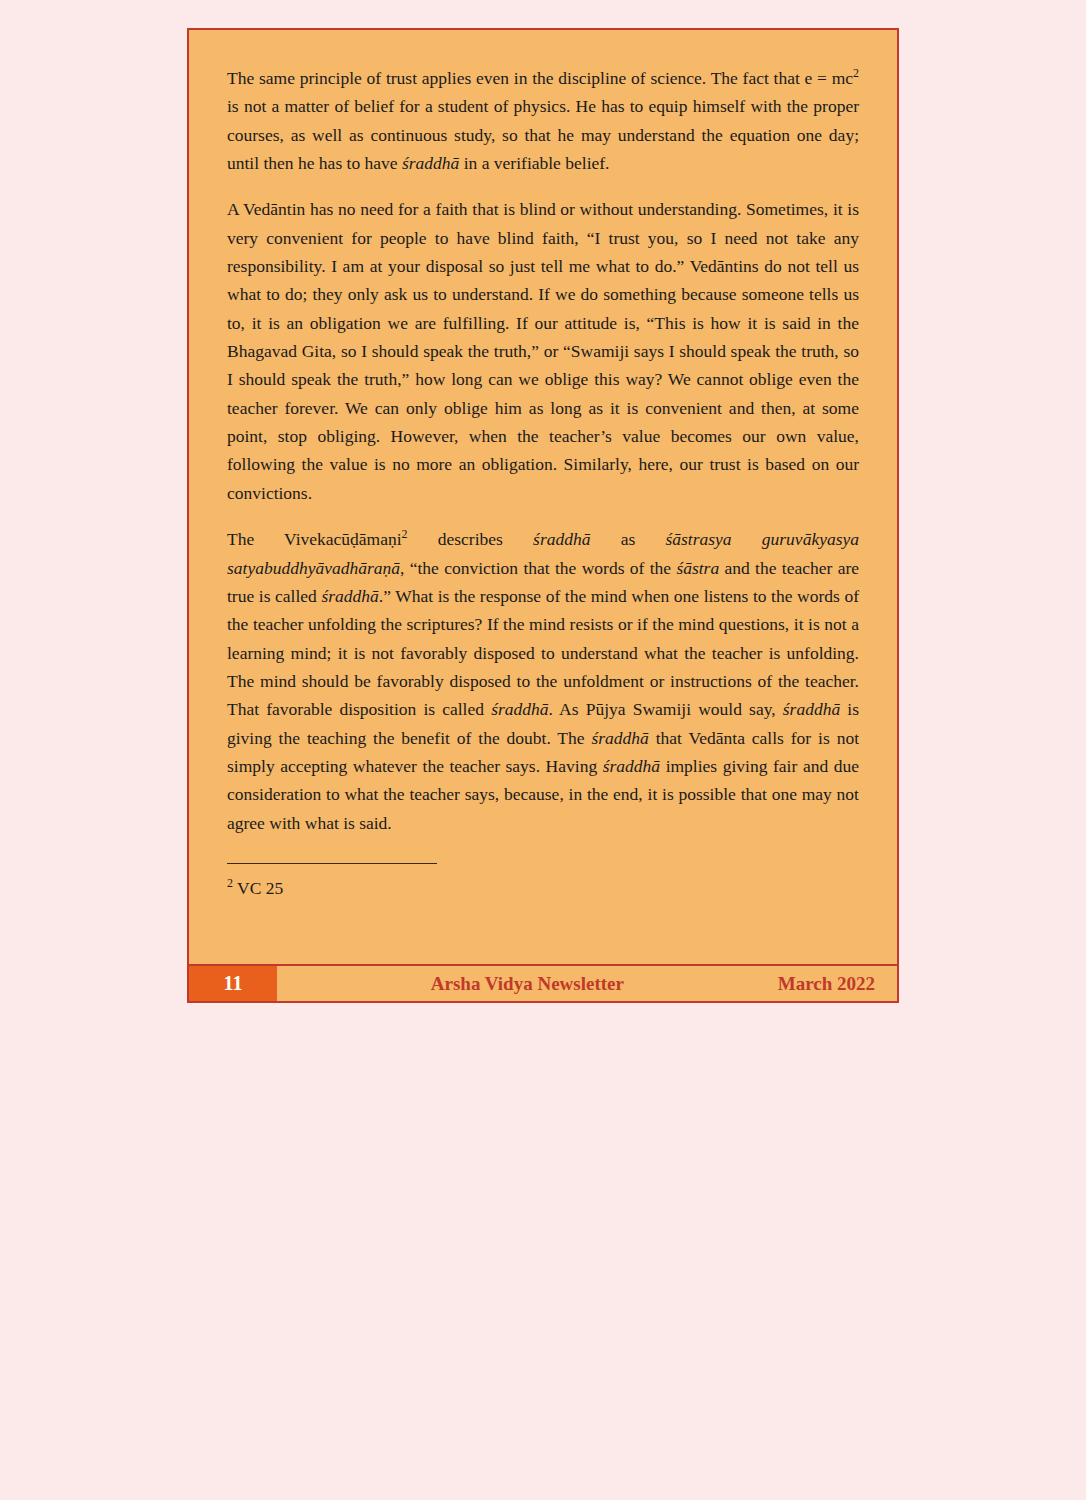The same principle of trust applies even in the discipline of science. The fact that e = mc2 is not a matter of belief for a student of physics. He has to equip himself with the proper courses, as well as continuous study, so that he may understand the equation one day; until then he has to have śraddhā in a verifiable belief.
A Vedāntin has no need for a faith that is blind or without understanding. Sometimes, it is very convenient for people to have blind faith, “I trust you, so I need not take any responsibility. I am at your disposal so just tell me what to do.” Vedāntins do not tell us what to do; they only ask us to understand. If we do something because someone tells us to, it is an obligation we are fulfilling. If our attitude is, “This is how it is said in the Bhagavad Gita, so I should speak the truth,” or “Swamiji says I should speak the truth, so I should speak the truth,” how long can we oblige this way? We cannot oblige even the teacher forever. We can only oblige him as long as it is convenient and then, at some point, stop obliging. However, when the teacher’s value becomes our own value, following the value is no more an obligation. Similarly, here, our trust is based on our convictions.
The Vivekacūḍāmaṇi2 describes śraddhā as śāstrasya guruvākyasya satyabuddhyāvadhāraṇā, “the conviction that the words of the śāstra and the teacher are true is called śraddhā.” What is the response of the mind when one listens to the words of the teacher unfolding the scriptures? If the mind resists or if the mind questions, it is not a learning mind; it is not favorably disposed to understand what the teacher is unfolding. The mind should be favorably disposed to the unfoldment or instructions of the teacher. That favorable disposition is called śraddhā. As Pūjya Swamiji would say, śraddhā is giving the teaching the benefit of the doubt. The śraddhā that Vedānta calls for is not simply accepting whatever the teacher says. Having śraddhā implies giving fair and due consideration to what the teacher says, because, in the end, it is possible that one may not agree with what is said.
2 VC 25
11
Arsha Vidya Newsletter
March 2022